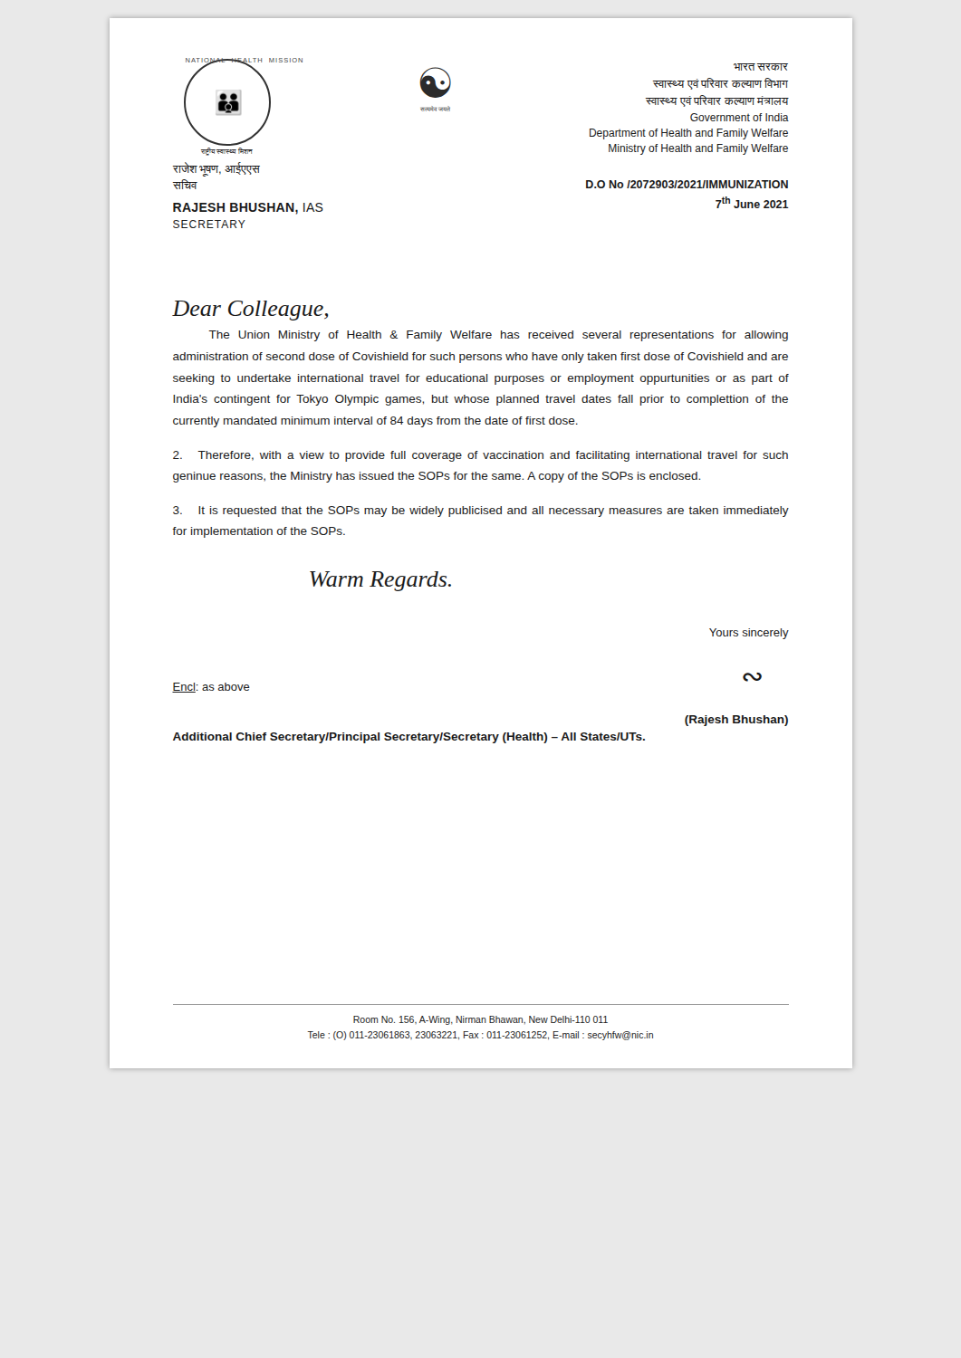NATIONAL HEALTH MISSION 👪
राष्ट्रीय स्वास्थ्य मिशन
☯
सत्यमेव जयते
भारत सरकार
स्वास्थ्य एवं परिवार कल्याण विभाग
स्वास्थ्य एवं परिवार कल्याण मंत्रालय
Government of India
Department of Health and Family Welfare
Ministry of Health and Family Welfare
राजेश भूषण, आईएएस
सचिव
RAJESH BHUSHAN, IAS
SECRETARY
D.O No /2072903/2021/IMMUNIZATION
7th June 2021
Dear Colleague,
The Union Ministry of Health & Family Welfare has received several representations for allowing administration of second dose of Covishield for such persons who have only taken first dose of Covishield and are seeking to undertake international travel for educational purposes or employment oppurtunities or as part of India's contingent for Tokyo Olympic games, but whose planned travel dates fall prior to complettion of the currently mandated minimum interval of 84 days from the date of first dose.
2. Therefore, with a view to provide full coverage of vaccination and facilitating international travel for such geninue reasons, the Ministry has issued the SOPs for the same. A copy of the SOPs is enclosed.
3. It is requested that the SOPs may be widely publicised and all necessary measures are taken immediately for implementation of the SOPs.
Warm Regards.
Yours sincerely
∾
(Rajesh Bhushan)
Encl: as above
Additional Chief Secretary/Principal Secretary/Secretary (Health) – All States/UTs.
Room No. 156, A-Wing, Nirman Bhawan, New Delhi-110 011
Tele : (O) 011-23061863, 23063221, Fax : 011-23061252, E-mail : secyhfw@nic.in